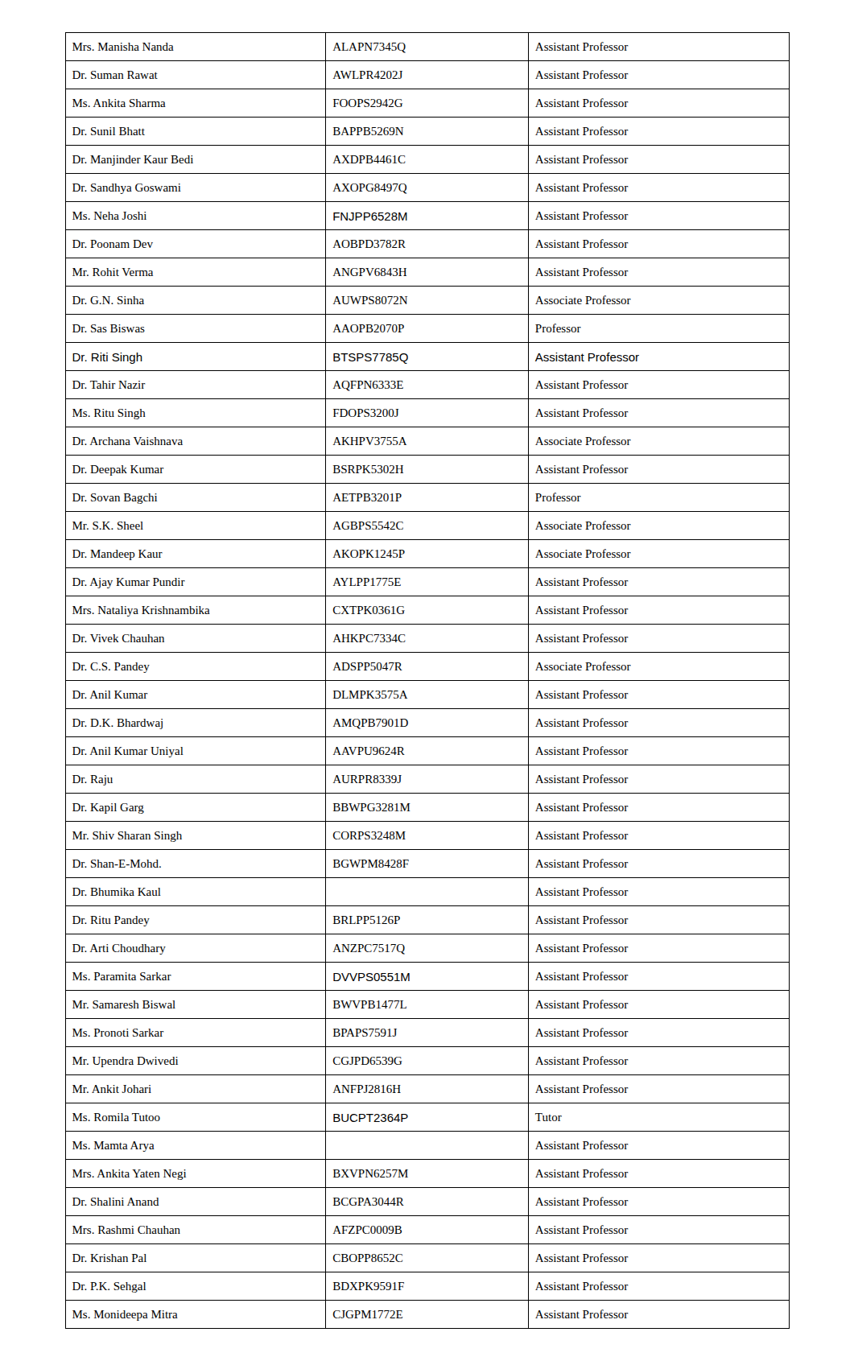| Mrs. Manisha Nanda | ALAPN7345Q | Assistant Professor |
| Dr. Suman Rawat | AWLPR4202J | Assistant Professor |
| Ms. Ankita Sharma | FOOPS2942G | Assistant Professor |
| Dr. Sunil Bhatt | BAPPB5269N | Assistant Professor |
| Dr. Manjinder Kaur Bedi | AXDPB4461C | Assistant Professor |
| Dr. Sandhya Goswami | AXOPG8497Q | Assistant Professor |
| Ms. Neha Joshi | FNJPP6528M | Assistant Professor |
| Dr. Poonam Dev | AOBPD3782R | Assistant Professor |
| Mr. Rohit Verma | ANGPV6843H | Assistant Professor |
| Dr. G.N. Sinha | AUWPS8072N | Associate Professor |
| Dr. Sas Biswas | AAOPB2070P | Professor |
| Dr. Riti Singh | BTSPS7785Q | Assistant Professor |
| Dr. Tahir Nazir | AQFPN6333E | Assistant Professor |
| Ms. Ritu Singh | FDOPS3200J | Assistant Professor |
| Dr. Archana Vaishnava | AKHPV3755A | Associate Professor |
| Dr. Deepak Kumar | BSRPK5302H | Assistant Professor |
| Dr. Sovan Bagchi | AETPB3201P | Professor |
| Mr. S.K. Sheel | AGBPS5542C | Associate Professor |
| Dr. Mandeep Kaur | AKOPK1245P | Associate Professor |
| Dr. Ajay Kumar Pundir | AYLPP1775E | Assistant Professor |
| Mrs. Nataliya Krishnambika | CXTPK0361G | Assistant Professor |
| Dr. Vivek Chauhan | AHKPC7334C | Assistant Professor |
| Dr. C.S. Pandey | ADSPP5047R | Associate Professor |
| Dr. Anil Kumar | DLMPK3575A | Assistant Professor |
| Dr. D.K. Bhardwaj | AMQPB7901D | Assistant Professor |
| Dr. Anil Kumar Uniyal | AAVPU9624R | Assistant Professor |
| Dr. Raju | AURPR8339J | Assistant Professor |
| Dr. Kapil Garg | BBWPG3281M | Assistant Professor |
| Mr. Shiv Sharan Singh | CORPS3248M | Assistant Professor |
| Dr. Shan-E-Mohd. | BGWPM8428F | Assistant Professor |
| Dr. Bhumika Kaul | | Assistant Professor |
| Dr. Ritu Pandey | BRLPP5126P | Assistant Professor |
| Dr. Arti Choudhary | ANZPC7517Q | Assistant Professor |
| Ms. Paramita Sarkar | DVVPS0551M | Assistant Professor |
| Mr. Samaresh Biswal | BWVPB1477L | Assistant Professor |
| Ms. Pronoti Sarkar | BPAPS7591J | Assistant Professor |
| Mr. Upendra Dwivedi | CGJPD6539G | Assistant Professor |
| Mr. Ankit Johari | ANFPJ2816H | Assistant Professor |
| Ms. Romila Tutoo | BUCPT2364P | Tutor |
| Ms. Mamta Arya | | Assistant Professor |
| Mrs. Ankita Yaten Negi | BXVPN6257M | Assistant Professor |
| Dr. Shalini Anand | BCGPA3044R | Assistant Professor |
| Mrs. Rashmi Chauhan | AFZPC0009B | Assistant Professor |
| Dr. Krishan Pal | CBOPP8652C | Assistant Professor |
| Dr. P.K. Sehgal | BDXPK9591F | Assistant Professor |
| Ms. Monideepa Mitra | CJGPM1772E | Assistant Professor |